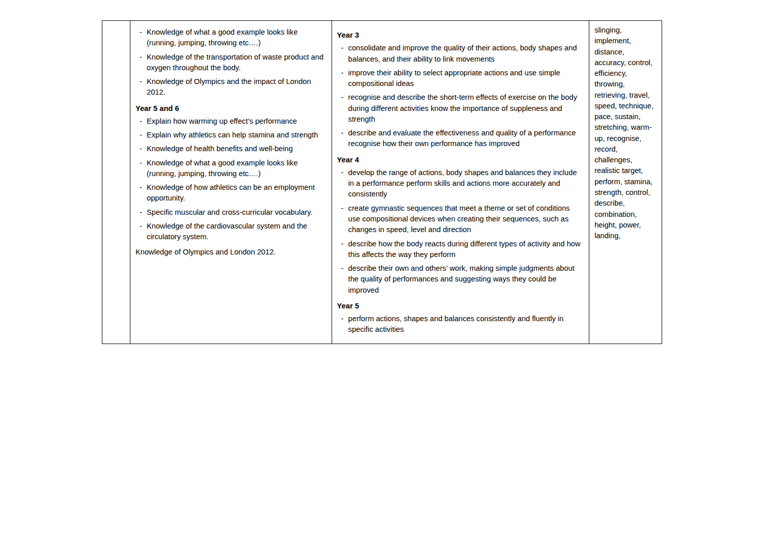| | Knowledge of what a good example looks like (running, jumping, throwing etc.…) Knowledge of the transportation of waste product and oxygen throughout the body. Knowledge of Olympics and the impact of London 2012. Year 5 and 6 Explain how warming up effect’s performance Explain why athletics can help stamina and strength Knowledge of health benefits and well-being Knowledge of what a good example looks like (running, jumping, throwing etc.…) Knowledge of how athletics can be an employment opportunity. Specific muscular and cross-curricular vocabulary. Knowledge of the cardiovascular system and the circulatory system. Knowledge of Olympics and London 2012. | Year 3 consolidate and improve the quality of their actions, body shapes and balances, and their ability to link movements improve their ability to select appropriate actions and use simple compositional ideas recognise and describe the short-term effects of exercise on the body during different activities know the importance of suppleness and strength describe and evaluate the effectiveness and quality of a performance recognise how their own performance has improved Year 4 develop the range of actions, body shapes and balances they include in a performance perform skills and actions more accurately and consistently create gymnastic sequences that meet a theme or set of conditions use compositional devices when creating their sequences, such as changes in speed, level and direction describe how the body reacts during different types of activity and how this affects the way they perform describe their own and others’ work, making simple judgments about the quality of performances and suggesting ways they could be improved Year 5 perform actions, shapes and balances consistently and fluently in specific activities | slinging, implement, distance, accuracy, control, efficiency, throwing, retrieving, travel, speed, technique, pace, sustain, stretching, warm-up, recognise, record, challenges, realistic target, perform, stamina, strength, control, describe, combination, height, power, landing, |